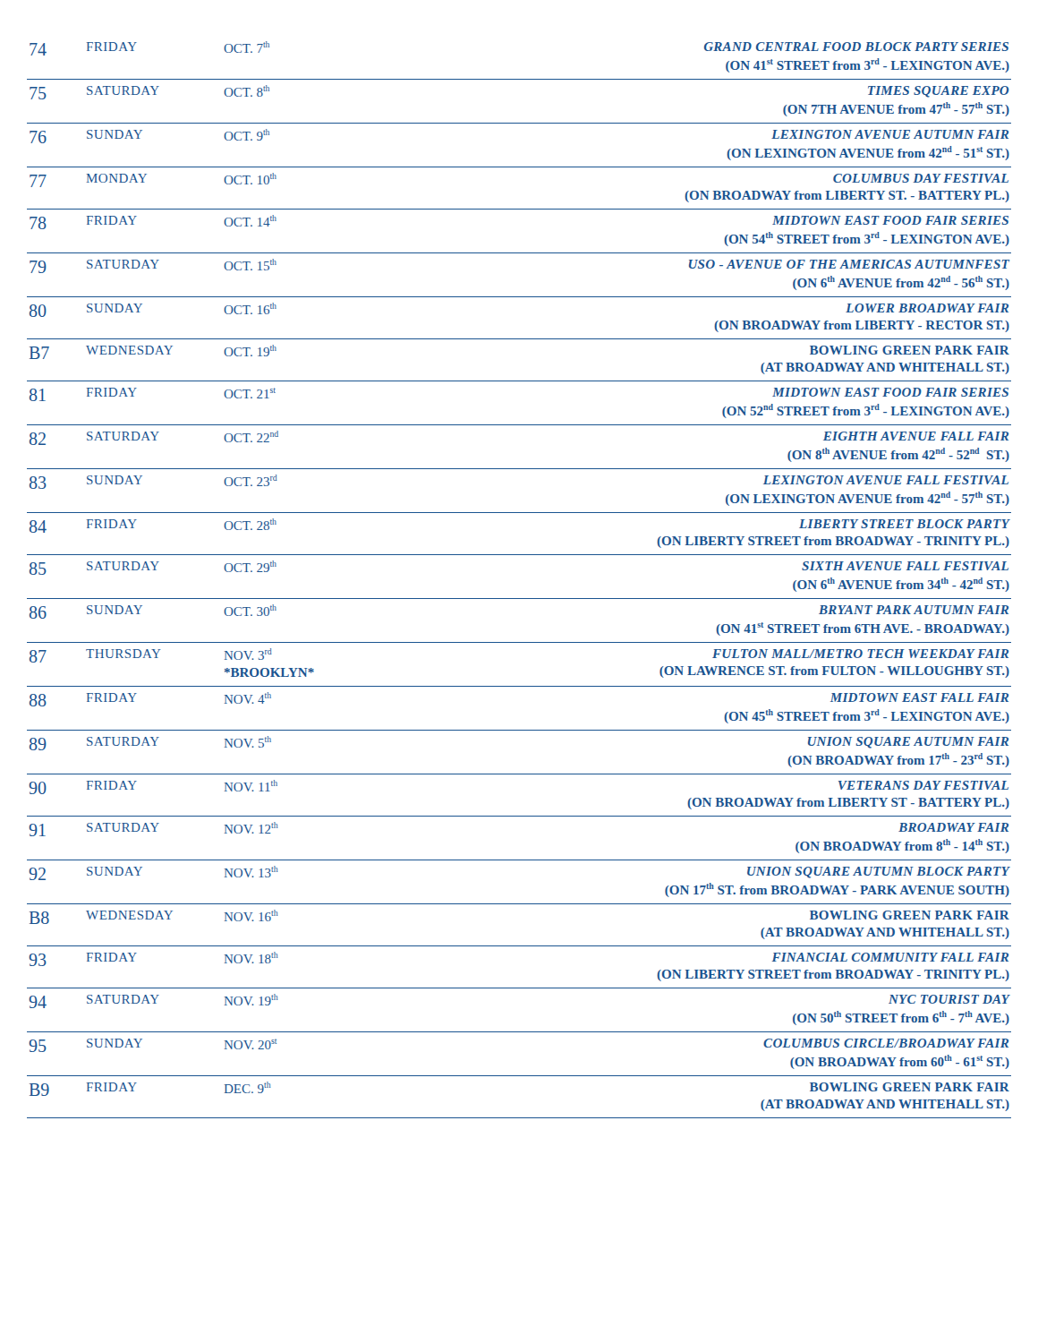| 74 | FRIDAY | OCT. 7 th | GRAND CENTRAL FOOD BLOCK PARTY SERIES (ON 41 st STREET from 3 rd - LEXINGTON AVE.) |
| 75 | SATURDAY | OCT. 8 th | TIMES SQUARE EXPO (ON 7TH AVENUE from 47 th - 57 th ST.) |
| 76 | SUNDAY | OCT. 9 th | LEXINGTON AVENUE AUTUMN FAIR (ON LEXINGTON AVENUE from 42 nd - 51 st ST.) |
| 77 | MONDAY | OCT. 10 th | COLUMBUS DAY FESTIVAL (ON BROADWAY from LIBERTY ST. - BATTERY PL.) |
| 78 | FRIDAY | OCT. 14 th | MIDTOWN EAST FOOD FAIR SERIES (ON 54 th STREET from 3 rd - LEXINGTON AVE.) |
| 79 | SATURDAY | OCT. 15 th | USO - AVENUE OF THE AMERICAS AUTUMNFEST (ON 6 th AVENUE from 42 nd - 56 th ST.) |
| 80 | SUNDAY | OCT. 16 th | LOWER BROADWAY FAIR (ON BROADWAY from LIBERTY - RECTOR ST.) |
| B7 | WEDNESDAY | OCT. 19 th | BOWLING GREEN PARK FAIR (AT BROADWAY AND WHITEHALL ST.) |
| 81 | FRIDAY | OCT. 21 st | MIDTOWN EAST FOOD FAIR SERIES (ON 52 nd STREET from 3 rd - LEXINGTON AVE.) |
| 82 | SATURDAY | OCT. 22 nd | EIGHTH AVENUE FALL FAIR (ON 8 th AVENUE from 42 nd - 52 nd ST.) |
| 83 | SUNDAY | OCT. 23 rd | LEXINGTON AVENUE FALL FESTIVAL (ON LEXINGTON AVENUE from 42 nd - 57 th ST.) |
| 84 | FRIDAY | OCT. 28 th | LIBERTY STREET BLOCK PARTY (ON LIBERTY STREET from BROADWAY - TRINITY PL.) |
| 85 | SATURDAY | OCT. 29 th | SIXTH AVENUE FALL FESTIVAL (ON 6 th AVENUE from 34 th - 42 nd ST.) |
| 86 | SUNDAY | OCT. 30 th | BRYANT PARK AUTUMN FAIR (ON 41 st STREET from 6TH AVE. - BROADWAY.) |
| 87 | THURSDAY | NOV. 3 rd *BROOKLYN* | FULTON MALL/METRO TECH WEEKDAY FAIR (ON LAWRENCE ST. from FULTON - WILLOUGHBY ST.) |
| 88 | FRIDAY | NOV. 4 th | MIDTOWN EAST FALL FAIR (ON 45 th STREET from 3 rd - LEXINGTON AVE.) |
| 89 | SATURDAY | NOV. 5 th | UNION SQUARE AUTUMN FAIR (ON BROADWAY from 17 th - 23 rd ST.) |
| 90 | FRIDAY | NOV. 11 th | VETERANS DAY FESTIVAL (ON BROADWAY from LIBERTY ST - BATTERY PL.) |
| 91 | SATURDAY | NOV. 12 th | BROADWAY FAIR (ON BROADWAY from 8 th - 14 th ST.) |
| 92 | SUNDAY | NOV. 13 th | UNION SQUARE AUTUMN BLOCK PARTY (ON 17 th ST. from BROADWAY - PARK AVENUE SOUTH) |
| B8 | WEDNESDAY | NOV. 16 th | BOWLING GREEN PARK FAIR (AT BROADWAY AND WHITEHALL ST.) |
| 93 | FRIDAY | NOV. 18 th | FINANCIAL COMMUNITY FALL FAIR (ON LIBERTY STREET from BROADWAY - TRINITY PL.) |
| 94 | SATURDAY | NOV. 19 th | NYC TOURIST DAY (ON 50 th STREET from 6 th - 7 th AVE.) |
| 95 | SUNDAY | NOV. 20 st | COLUMBUS CIRCLE/BROADWAY FAIR (ON BROADWAY from 60 th - 61 st ST.) |
| B9 | FRIDAY | DEC. 9 th | BOWLING GREEN PARK FAIR (AT BROADWAY AND WHITEHALL ST.) |